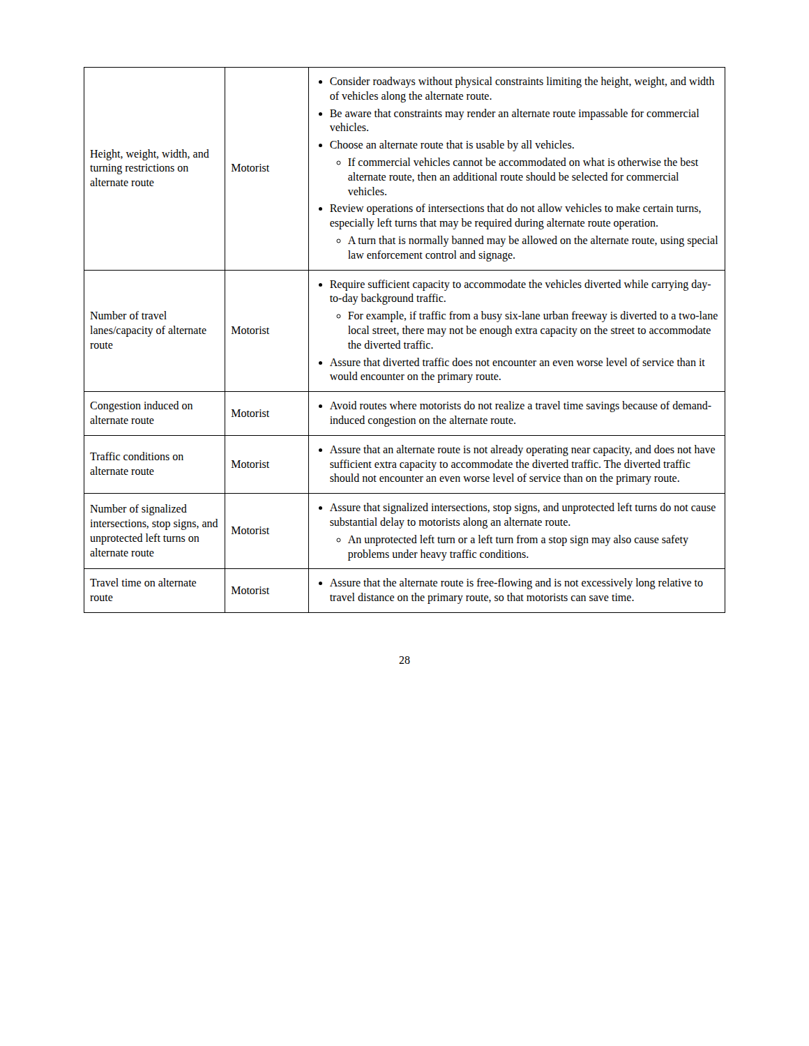| Height, weight, width, and turning restrictions on alternate route | Motorist | Consider roadways without physical constraints limiting the height, weight, and width of vehicles along the alternate route. Be aware that constraints may render an alternate route impassable for commercial vehicles. Choose an alternate route that is usable by all vehicles. If commercial vehicles cannot be accommodated on what is otherwise the best alternate route, then an additional route should be selected for commercial vehicles. Review operations of intersections that do not allow vehicles to make certain turns, especially left turns that may be required during alternate route operation. A turn that is normally banned may be allowed on the alternate route, using special law enforcement control and signage. |
| Number of travel lanes/capacity of alternate route | Motorist | Require sufficient capacity to accommodate the vehicles diverted while carrying day-to-day background traffic. For example, if traffic from a busy six-lane urban freeway is diverted to a two-lane local street, there may not be enough extra capacity on the street to accommodate the diverted traffic. Assure that diverted traffic does not encounter an even worse level of service than it would encounter on the primary route. |
| Congestion induced on alternate route | Motorist | Avoid routes where motorists do not realize a travel time savings because of demand-induced congestion on the alternate route. |
| Traffic conditions on alternate route | Motorist | Assure that an alternate route is not already operating near capacity, and does not have sufficient extra capacity to accommodate the diverted traffic. The diverted traffic should not encounter an even worse level of service than on the primary route. |
| Number of signalized intersections, stop signs, and unprotected left turns on alternate route | Motorist | Assure that signalized intersections, stop signs, and unprotected left turns do not cause substantial delay to motorists along an alternate route. An unprotected left turn or a left turn from a stop sign may also cause safety problems under heavy traffic conditions. |
| Travel time on alternate route | Motorist | Assure that the alternate route is free-flowing and is not excessively long relative to travel distance on the primary route, so that motorists can save time. |
28